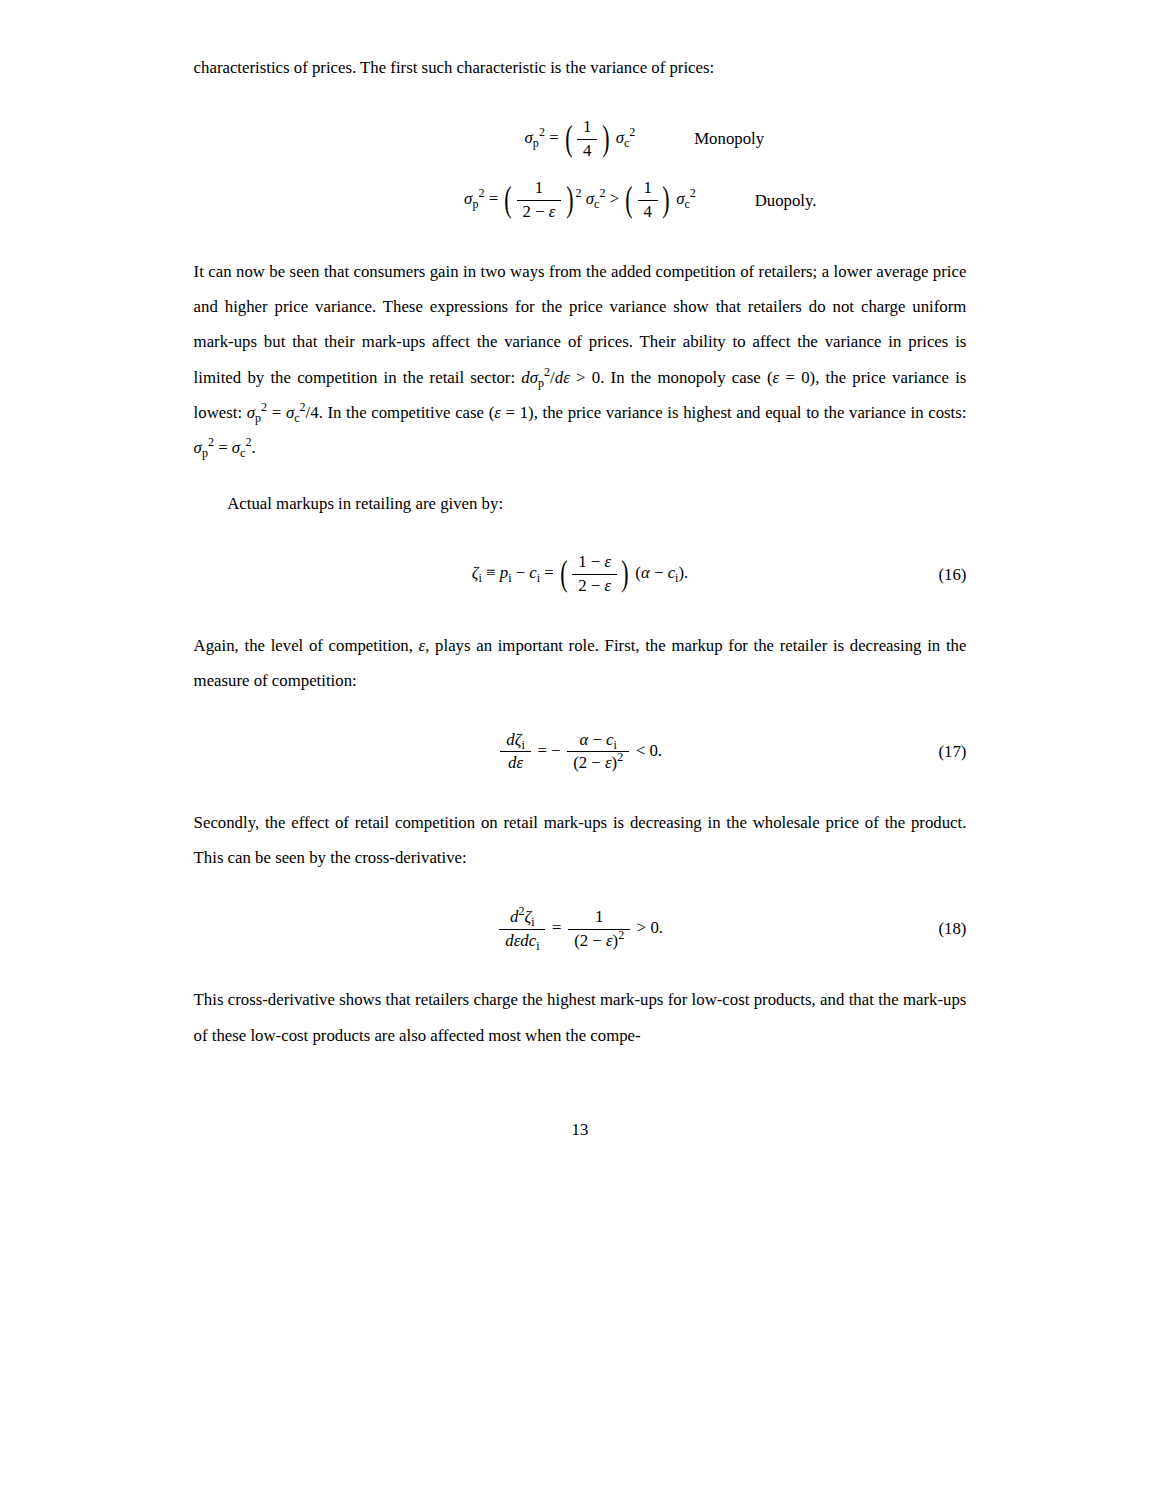characteristics of prices. The first such characteristic is the variance of prices:
σp2 = (14) σc2 Monopoly
σp2 = (12 − ε)2 σc2 > (14) σc2 Duopoly.
It can now be seen that consumers gain in two ways from the added competition of retailers; a lower average price and higher price variance. These expressions for the price variance show that retailers do not charge uniform mark-ups but that their mark-ups affect the variance of prices. Their ability to affect the variance in prices is limited by the competition in the retail sector: dσp2/dε > 0. In the monopoly case (ε = 0), the price variance is lowest: σp2 = σc2/4. In the competitive case (ε = 1), the price variance is highest and equal to the variance in costs: σp2 = σc2.
Actual markups in retailing are given by:
ζi ≡ pi − ci = (1 − ε 2 − ε) (α − ci). (16)
Again, the level of competition, ε, plays an important role. First, the markup for the retailer is decreasing in the measure of competition:
dζi dε = − α − ci(2 − ε)2 < 0. (17)
Secondly, the effect of retail competition on retail mark-ups is decreasing in the wholesale price of the product. This can be seen by the cross-derivative:
d2ζi dεdci = 1(2 − ε)2 > 0. (18)
This cross-derivative shows that retailers charge the highest mark-ups for low-cost products, and that the mark-ups of these low-cost products are also affected most when the compe-
13